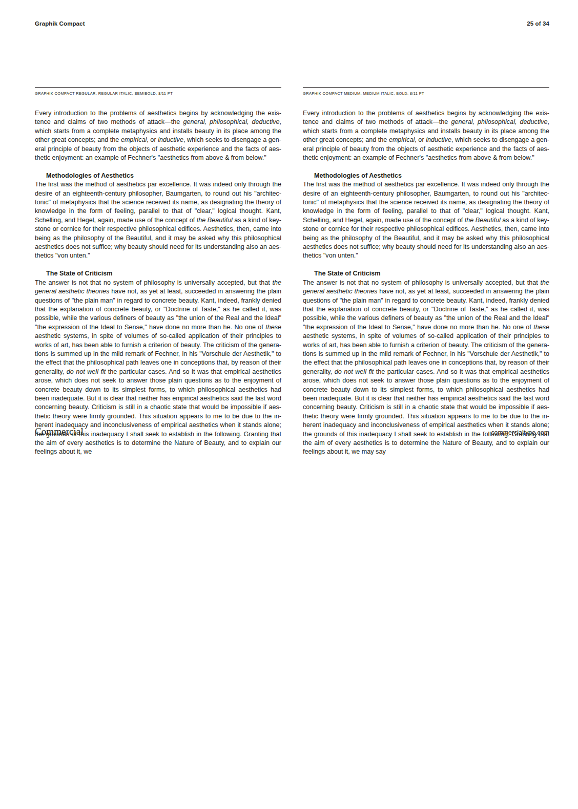Graphik Compact
25 of 34
Graphik Compact Regular, Regular Italic, Semibold, 8/11 pt
Every introduction to the problems of aesthetics begins by acknowledging the existence and claims of two methods of attack—the general, philosophical, deductive, which starts from a complete metaphysics and installs beauty in its place among the other great concepts; and the empirical, or inductive, which seeks to disengage a general principle of beauty from the objects of aesthetic experience and the facts of aesthetic enjoyment: an example of Fechner's "aesthetics from above & from below."
Methodologies of Aesthetics
The first was the method of aesthetics par excellence. It was indeed only through the desire of an eighteenth-century philosopher, Baumgarten, to round out his "architectonic" of metaphysics that the science received its name, as designating the theory of knowledge in the form of feeling, parallel to that of "clear," logical thought. Kant, Schelling, and Hegel, again, made use of the concept of the Beautiful as a kind of keystone or cornice for their respective philosophical edifices. Aesthetics, then, came into being as the philosophy of the Beautiful, and it may be asked why this philosophical aesthetics does not suffice; why beauty should need for its understanding also an aesthetics "von unten."
The State of Criticism
The answer is not that no system of philosophy is universally accepted, but that the general aesthetic theories have not, as yet at least, succeeded in answering the plain questions of "the plain man" in regard to concrete beauty. Kant, indeed, frankly denied that the explanation of concrete beauty, or "Doctrine of Taste," as he called it, was possible, while the various definers of beauty as "the union of the Real and the Ideal" "the expression of the Ideal to Sense," have done no more than he. No one of these aesthetic systems, in spite of volumes of so-called application of their principles to works of art, has been able to furnish a criterion of beauty. The criticism of the generations is summed up in the mild remark of Fechner, in his "Vorschule der Aesthetik," to the effect that the philosophical path leaves one in conceptions that, by reason of their generality, do not well fit the particular cases. And so it was that empirical aesthetics arose, which does not seek to answer those plain questions as to the enjoyment of concrete beauty down to its simplest forms, to which philosophical aesthetics had been inadequate. But it is clear that neither has empirical aesthetics said the last word concerning beauty. Criticism is still in a chaotic state that would be impossible if aesthetic theory were firmly grounded. This situation appears to me to be due to the inherent inadequacy and inconclusiveness of empirical aesthetics when it stands alone; the grounds of this inadequacy I shall seek to establish in the following. Granting that the aim of every aesthetics is to determine the Nature of Beauty, and to explain our feelings about it, we
Graphik Compact Medium, Medium Italic, Bold, 8/11 pt
Every introduction to the problems of aesthetics begins by acknowledging the existence and claims of two methods of attack—the general, philosophical, deductive, which starts from a complete metaphysics and installs beauty in its place among the other great concepts; and the empirical, or inductive, which seeks to disengage a general principle of beauty from the objects of aesthetic experience and the facts of aesthetic enjoyment: an example of Fechner's "aesthetics from above & from below."
Methodologies of Aesthetics
The first was the method of aesthetics par excellence. It was indeed only through the desire of an eighteenth-century philosopher, Baumgarten, to round out his "architectonic" of metaphysics that the science received its name, as designating the theory of knowledge in the form of feeling, parallel to that of "clear," logical thought. Kant, Schelling, and Hegel, again, made use of the concept of the Beautiful as a kind of keystone or cornice for their respective philosophical edifices. Aesthetics, then, came into being as the philosophy of the Beautiful, and it may be asked why this philosophical aesthetics does not suffice; why beauty should need for its understanding also an aesthetics "von unten."
The State of Criticism
The answer is not that no system of philosophy is universally accepted, but that the general aesthetic theories have not, as yet at least, succeeded in answering the plain questions of "the plain man" in regard to concrete beauty. Kant, indeed, frankly denied that the explanation of concrete beauty, or "Doctrine of Taste," as he called it, was possible, while the various definers of beauty as "the union of the Real and the Ideal" "the expression of the Ideal to Sense," have done no more than he. No one of these aesthetic systems, in spite of volumes of so-called application of their principles to works of art, has been able to furnish a criterion of beauty. The criticism of the generations is summed up in the mild remark of Fechner, in his "Vorschule der Aesthetik," to the effect that the philosophical path leaves one in conceptions that, by reason of their generality, do not well fit the particular cases. And so it was that empirical aesthetics arose, which does not seek to answer those plain questions as to the enjoyment of concrete beauty down to its simplest forms, to which philosophical aesthetics had been inadequate. But it is clear that neither has empirical aesthetics said the last word concerning beauty. Criticism is still in a chaotic state that would be impossible if aesthetic theory were firmly grounded. This situation appears to me to be due to the inherent inadequacy and inconclusiveness of empirical aesthetics when it stands alone; the grounds of this inadequacy I shall seek to establish in the following. Granting that the aim of every aesthetics is to determine the Nature of Beauty, and to explain our feelings about it, we may say
Commercial
commercialtype.com